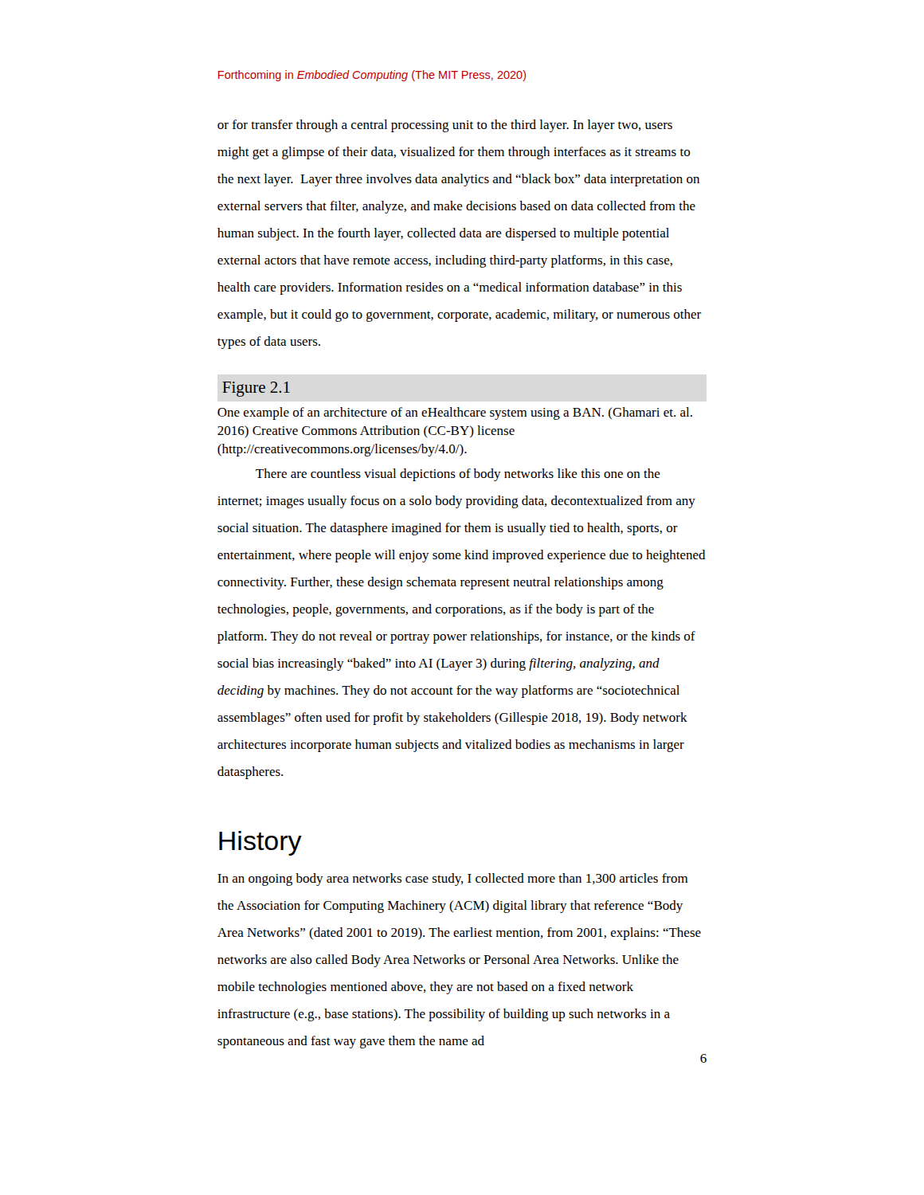Forthcoming in Embodied Computing (The MIT Press, 2020)
or for transfer through a central processing unit to the third layer. In layer two, users might get a glimpse of their data, visualized for them through interfaces as it streams to the next layer. Layer three involves data analytics and “black box” data interpretation on external servers that filter, analyze, and make decisions based on data collected from the human subject. In the fourth layer, collected data are dispersed to multiple potential external actors that have remote access, including third-party platforms, in this case, health care providers. Information resides on a “medical information database” in this example, but it could go to government, corporate, academic, military, or numerous other types of data users.
Figure 2.1
One example of an architecture of an eHealthcare system using a BAN. (Ghamari et. al. 2016) Creative Commons Attribution (CC-BY) license (http://creativecommons.org/licenses/by/4.0/).
There are countless visual depictions of body networks like this one on the internet; images usually focus on a solo body providing data, decontextualized from any social situation. The datasphere imagined for them is usually tied to health, sports, or entertainment, where people will enjoy some kind improved experience due to heightened connectivity. Further, these design schemata represent neutral relationships among technologies, people, governments, and corporations, as if the body is part of the platform. They do not reveal or portray power relationships, for instance, or the kinds of social bias increasingly “baked” into AI (Layer 3) during filtering, analyzing, and deciding by machines. They do not account for the way platforms are “sociotechnical assemblages” often used for profit by stakeholders (Gillespie 2018, 19). Body network architectures incorporate human subjects and vitalized bodies as mechanisms in larger dataspheres.
History
In an ongoing body area networks case study, I collected more than 1,300 articles from the Association for Computing Machinery (ACM) digital library that reference “Body Area Networks” (dated 2001 to 2019). The earliest mention, from 2001, explains: “These networks are also called Body Area Networks or Personal Area Networks. Unlike the mobile technologies mentioned above, they are not based on a fixed network infrastructure (e.g., base stations). The possibility of building up such networks in a spontaneous and fast way gave them the name ad
6